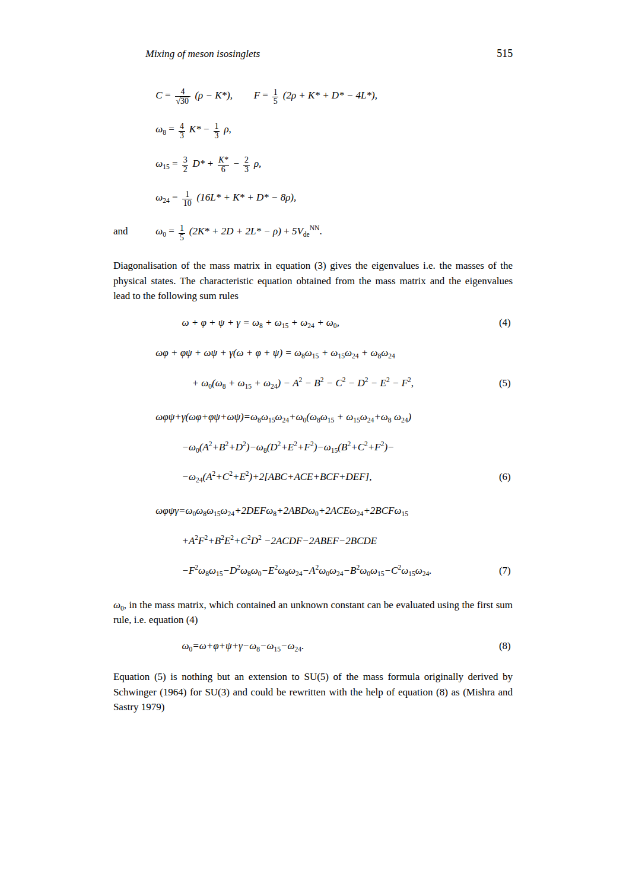Mixing of meson isosinglets 515
C = 4√30 (ρ − K*), F = 15 (2ρ + K* + D* − 4L*),
ω8 = 43 K* − 13 ρ,
ω15 = 32 D* + K*6 − 23 ρ,
ω24 = 110 (16L* + K* + D* − 8ρ),
and ω0 = 15 (2K* + 2D + 2L* − ρ) + 5VdeNN.
Diagonalisation of the mass matrix in equation (3) gives the eigenvalues i.e. the masses of the physical states. The characteristic equation obtained from the mass matrix and the eigenvalues lead to the following sum rules
(4) ω + φ + ψ + γ = ω8 + ω15 + ω24 + ω0,
ωφ + φψ + ωψ + γ(ω + φ + ψ) = ω8ω15 + ω15ω24 + ω8ω24
(5) + ω0(ω8 + ω15 + ω24) − A2 − B2 − C2 − D2 − E2 − F2,
ωφψ+γ(ωφ+φψ+ωψ)=ω8ω15ω24+ω0(ω8ω15 + ω15ω24+ω8 ω24)
−ω0(A2+B2+D2)−ω8(D2+E2+F2)−ω15(B2+C2+F2)−
(6) −ω24(A2+C2+E2)+2[ABC+ACE+BCF+DEF],
ωφψγ=ω0ω8ω15ω24+2DEFω8+2ABDω0+2ACEω24+2BCFω15
+A2F2+B2E2+C2D2 −2ACDF−2ABEF−2BCDE
(7) −F2ω8ω15−D2ω8ω0−E2ω8ω24−A2ω0ω24−B2ω0ω15−C2ω15ω24.
ω0, in the mass matrix, which contained an unknown constant can be evaluated using the first sum rule, i.e. equation (4)
(8) ω0=ω+φ+ψ+γ−ω8−ω15−ω24.
Equation (5) is nothing but an extension to SU(5) of the mass formula originally derived by Schwinger (1964) for SU(3) and could be rewritten with the help of equation (8) as (Mishra and Sastry 1979)